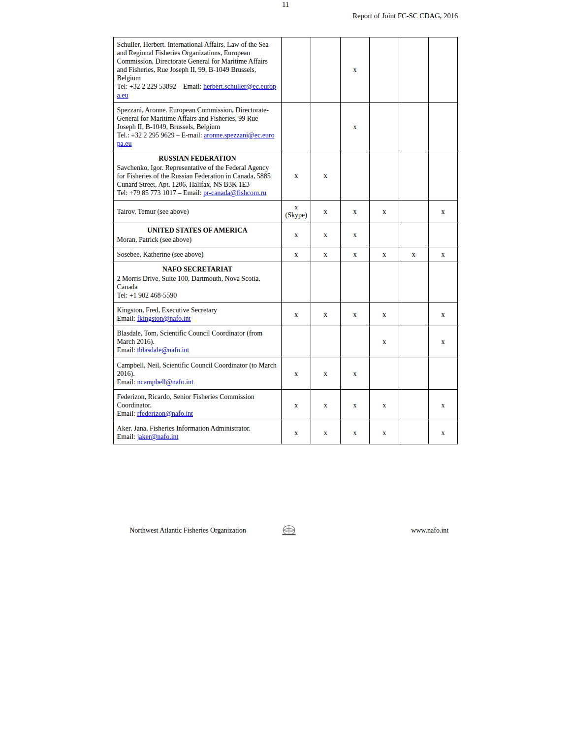11
Report of Joint FC-SC CDAG, 2016
| Schuller, Herbert. International Affairs, Law of the Sea and Regional Fisheries Organizations, European Commission, Directorate General for Maritime Affairs and Fisheries, Rue Joseph II, 99, B-1049 Brussels, Belgium Tel: +32 2 229 53892 – Email: herbert.schuller@ec.europa.eu | | | x | | | |
| Spezzani, Aronne. European Commission, Directorate-General for Maritime Affairs and Fisheries, 99 Rue Joseph II, B-1049, Brussels, Belgium Tel.: +32 2 295 9629 – E-mail: aronne.spezzani@ec.europa.eu | | | x | | | |
| RUSSIAN FEDERATION Savchenko, Igor. Representative of the Federal Agency for Fisheries of the Russian Federation in Canada, 5885 Cunard Street, Apt. 1206, Halifax, NS B3K 1E3 Tel: +79 85 773 1017 – Email: pr-canada@fishcom.ru | x | x | | | | |
| Tairov, Temur (see above) | x (Skype) | x | x | x | | x |
| UNITED STATES OF AMERICA Moran, Patrick (see above) | x | x | x | | | |
| Sosebee, Katherine (see above) | x | x | x | x | x | x |
| NAFO SECRETARIAT 2 Morris Drive, Suite 100, Dartmouth, Nova Scotia, Canada Tel: +1 902 468-5590 | | | | | | |
| Kingston, Fred, Executive Secretary Email: fkingston@nafo.int | x | x | x | x | | x |
| Blasdale, Tom, Scientific Council Coordinator (from March 2016). Email: tblasdale@nafo.int | | | | x | | x |
| Campbell, Neil, Scientific Council Coordinator (to March 2016). Email: ncampbell@nafo.int | x | x | x | | | |
| Federizon, Ricardo, Senior Fisheries Commission Coordinator. Email: rfederizon@nafo.int | x | x | x | x | | x |
| Aker, Jana, Fisheries Information Administrator. Email: jaker@nafo.int | x | x | x | x | | x |
Northwest Atlantic Fisheries Organization
www.nafo.int